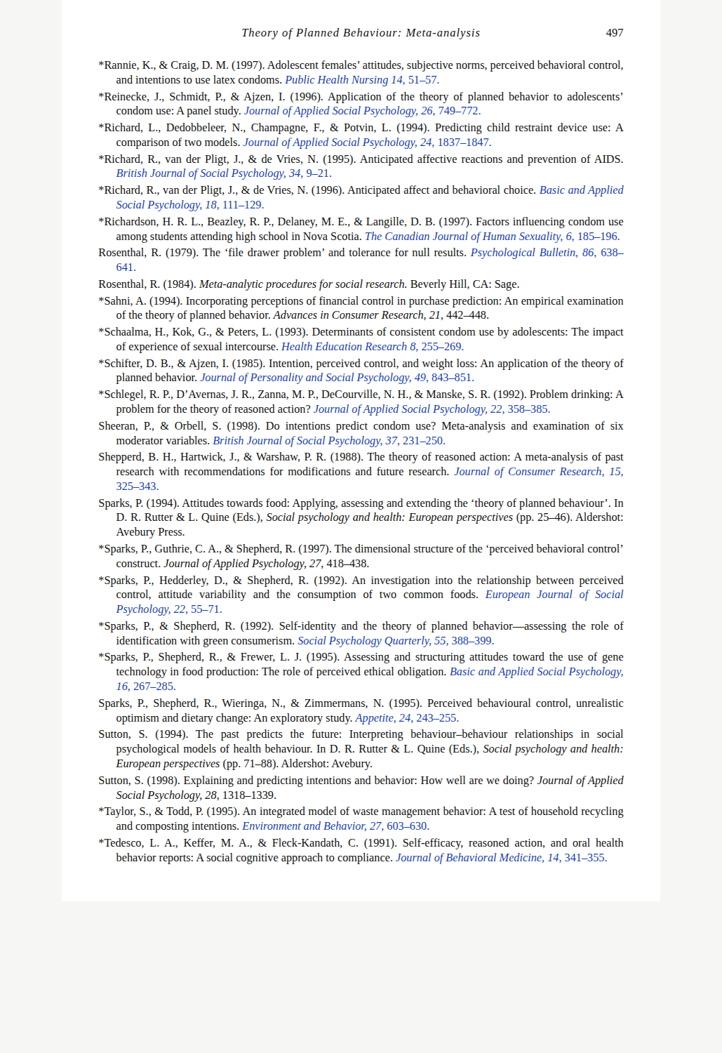Theory of Planned Behaviour: Meta-analysis 497
*Rannie, K., & Craig, D. M. (1997). Adolescent females’ attitudes, subjective norms, perceived behavioral control, and intentions to use latex condoms. Public Health Nursing 14, 51–57.
*Reinecke, J., Schmidt, P., & Ajzen, I. (1996). Application of the theory of planned behavior to adolescents’ condom use: A panel study. Journal of Applied Social Psychology, 26, 749–772.
*Richard, L., Dedobbeleer, N., Champagne, F., & Potvin, L. (1994). Predicting child restraint device use: A comparison of two models. Journal of Applied Social Psychology, 24, 1837–1847.
*Richard, R., van der Pligt, J., & de Vries, N. (1995). Anticipated affective reactions and prevention of AIDS. British Journal of Social Psychology, 34, 9–21.
*Richard, R., van der Pligt, J., & de Vries, N. (1996). Anticipated affect and behavioral choice. Basic and Applied Social Psychology, 18, 111–129.
*Richardson, H. R. L., Beazley, R. P., Delaney, M. E., & Langille, D. B. (1997). Factors influencing condom use among students attending high school in Nova Scotia. The Canadian Journal of Human Sexuality, 6, 185–196.
Rosenthal, R. (1979). The ‘file drawer problem’ and tolerance for null results. Psychological Bulletin, 86, 638–641.
Rosenthal, R. (1984). Meta-analytic procedures for social research. Beverly Hill, CA: Sage.
*Sahni, A. (1994). Incorporating perceptions of financial control in purchase prediction: An empirical examination of the theory of planned behavior. Advances in Consumer Research, 21, 442–448.
*Schaalma, H., Kok, G., & Peters, L. (1993). Determinants of consistent condom use by adolescents: The impact of experience of sexual intercourse. Health Education Research 8, 255–269.
*Schifter, D. B., & Ajzen, I. (1985). Intention, perceived control, and weight loss: An application of the theory of planned behavior. Journal of Personality and Social Psychology, 49, 843–851.
*Schlegel, R. P., D’Avernas, J. R., Zanna, M. P., DeCourville, N. H., & Manske, S. R. (1992). Problem drinking: A problem for the theory of reasoned action? Journal of Applied Social Psychology, 22, 358–385.
Sheeran, P., & Orbell, S. (1998). Do intentions predict condom use? Meta-analysis and examination of six moderator variables. British Journal of Social Psychology, 37, 231–250.
Shepperd, B. H., Hartwick, J., & Warshaw, P. R. (1988). The theory of reasoned action: A meta-analysis of past research with recommendations for modifications and future research. Journal of Consumer Research, 15, 325–343.
Sparks, P. (1994). Attitudes towards food: Applying, assessing and extending the ‘theory of planned behaviour’. In D. R. Rutter & L. Quine (Eds.), Social psychology and health: European perspectives (pp. 25–46). Aldershot: Avebury Press.
*Sparks, P., Guthrie, C. A., & Shepherd, R. (1997). The dimensional structure of the ‘perceived behavioral control’ construct. Journal of Applied Psychology, 27, 418–438.
*Sparks, P., Hedderley, D., & Shepherd, R. (1992). An investigation into the relationship between perceived control, attitude variability and the consumption of two common foods. European Journal of Social Psychology, 22, 55–71.
*Sparks, P., & Shepherd, R. (1992). Self-identity and the theory of planned behavior—assessing the role of identification with green consumerism. Social Psychology Quarterly, 55, 388–399.
*Sparks, P., Shepherd, R., & Frewer, L. J. (1995). Assessing and structuring attitudes toward the use of gene technology in food production: The role of perceived ethical obligation. Basic and Applied Social Psychology, 16, 267–285.
Sparks, P., Shepherd, R., Wieringa, N., & Zimmermans, N. (1995). Perceived behavioural control, unrealistic optimism and dietary change: An exploratory study. Appetite, 24, 243–255.
Sutton, S. (1994). The past predicts the future: Interpreting behaviour–behaviour relationships in social psychological models of health behaviour. In D. R. Rutter & L. Quine (Eds.), Social psychology and health: European perspectives (pp. 71–88). Aldershot: Avebury.
Sutton, S. (1998). Explaining and predicting intentions and behavior: How well are we doing? Journal of Applied Social Psychology, 28, 1318–1339.
*Taylor, S., & Todd, P. (1995). An integrated model of waste management behavior: A test of household recycling and composting intentions. Environment and Behavior, 27, 603–630.
*Tedesco, L. A., Keffer, M. A., & Fleck-Kandath, C. (1991). Self-efficacy, reasoned action, and oral health behavior reports: A social cognitive approach to compliance. Journal of Behavioral Medicine, 14, 341–355.